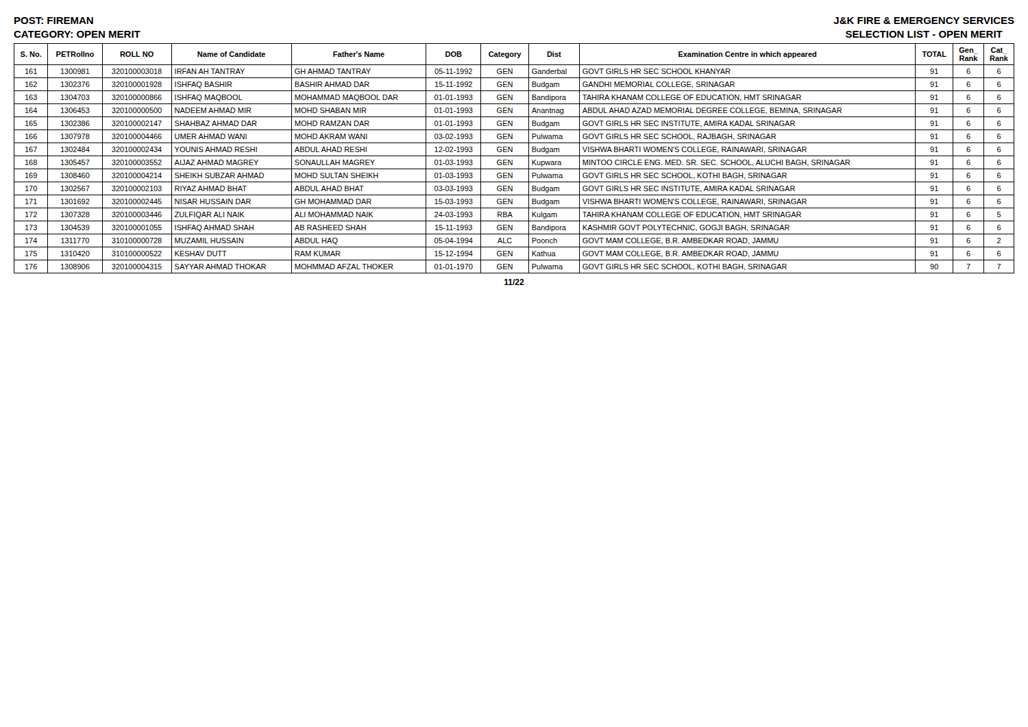POST: FIREMAN
CATEGORY: OPEN MERIT
J&K FIRE & EMERGENCY SERVICES
SELECTION LIST - OPEN MERIT
| S. No. | PETRollno | ROLL NO | Name of Candidate | Father's Name | DOB | Category | Dist | Examination Centre in which appeared | TOTAL | Gen_ Rank | Cat_ Rank |
| --- | --- | --- | --- | --- | --- | --- | --- | --- | --- | --- | --- |
| 161 | 1300981 | 320100003018 | IRFAN AH TANTRAY | GH AHMAD TANTRAY | 05-11-1992 | GEN | Ganderbal | GOVT GIRLS HR SEC SCHOOL KHANYAR | 91 | 6 | 6 |
| 162 | 1302376 | 320100001928 | ISHFAQ BASHIR | BASHIR AHMAD DAR | 15-11-1992 | GEN | Budgam | GANDHI MEMORIAL COLLEGE, SRINAGAR | 91 | 6 | 6 |
| 163 | 1304703 | 320100000866 | ISHFAQ MAQBOOL | MOHAMMAD MAQBOOL DAR | 01-01-1993 | GEN | Bandipora | TAHIRA KHANAM COLLEGE OF EDUCATION, HMT SRINAGAR | 91 | 6 | 6 |
| 164 | 1306453 | 320100000500 | NADEEM AHMAD MIR | MOHD SHABAN MIR | 01-01-1993 | GEN | Anantnag | ABDUL AHAD AZAD MEMORIAL DEGREE COLLEGE, BEMINA, SRINAGAR | 91 | 6 | 6 |
| 165 | 1302386 | 320100002147 | SHAHBAZ AHMAD DAR | MOHD RAMZAN DAR | 01-01-1993 | GEN | Budgam | GOVT GIRLS HR SEC INSTITUTE, AMIRA KADAL SRINAGAR | 91 | 6 | 6 |
| 166 | 1307978 | 320100004466 | UMER AHMAD WANI | MOHD AKRAM WANI | 03-02-1993 | GEN | Pulwama | GOVT GIRLS HR SEC SCHOOL, RAJBAGH, SRINAGAR | 91 | 6 | 6 |
| 167 | 1302484 | 320100002434 | YOUNIS AHMAD RESHI | ABDUL AHAD RESHI | 12-02-1993 | GEN | Budgam | VISHWA BHARTI WOMEN'S COLLEGE, RAINAWARI, SRINAGAR | 91 | 6 | 6 |
| 168 | 1305457 | 320100003552 | AIJAZ AHMAD MAGREY | SONAULLAH MAGREY | 01-03-1993 | GEN | Kupwara | MINTOO CIRCLE ENG. MED. SR. SEC. SCHOOL, ALUCHI BAGH, SRINAGAR | 91 | 6 | 6 |
| 169 | 1308460 | 320100004214 | SHEIKH SUBZAR AHMAD | MOHD SULTAN SHEIKH | 01-03-1993 | GEN | Pulwama | GOVT GIRLS HR SEC SCHOOL, KOTHI BAGH, SRINAGAR | 91 | 6 | 6 |
| 170 | 1302567 | 320100002103 | RIYAZ AHMAD BHAT | ABDUL AHAD BHAT | 03-03-1993 | GEN | Budgam | GOVT GIRLS HR SEC INSTITUTE, AMIRA KADAL SRINAGAR | 91 | 6 | 6 |
| 171 | 1301692 | 320100002445 | NISAR HUSSAIN DAR | GH MOHAMMAD DAR | 15-03-1993 | GEN | Budgam | VISHWA BHARTI WOMEN'S COLLEGE, RAINAWARI, SRINAGAR | 91 | 6 | 6 |
| 172 | 1307328 | 320100003446 | ZULFIQAR ALI NAIK | ALI MOHAMMAD NAIK | 24-03-1993 | RBA | Kulgam | TAHIRA KHANAM COLLEGE OF EDUCATION, HMT SRINAGAR | 91 | 6 | 5 |
| 173 | 1304539 | 320100001055 | ISHFAQ AHMAD SHAH | AB RASHEED SHAH | 15-11-1993 | GEN | Bandipora | KASHMIR GOVT POLYTECHNIC, GOGJI BAGH, SRINAGAR | 91 | 6 | 6 |
| 174 | 1311770 | 310100000728 | MUZAMIL HUSSAIN | ABDUL HAQ | 05-04-1994 | ALC | Poonch | GOVT MAM COLLEGE, B.R. AMBEDKAR ROAD, JAMMU | 91 | 6 | 2 |
| 175 | 1310420 | 310100000522 | KESHAV DUTT | RAM KUMAR | 15-12-1994 | GEN | Kathua | GOVT MAM COLLEGE, B.R. AMBEDKAR ROAD, JAMMU | 91 | 6 | 6 |
| 176 | 1308906 | 320100004315 | SAYYAR AHMAD THOKAR | MOHMMAD AFZAL THOKER | 01-01-1970 | GEN | Pulwama | GOVT GIRLS HR SEC SCHOOL, KOTHI BAGH, SRINAGAR | 90 | 7 | 7 |
11/22